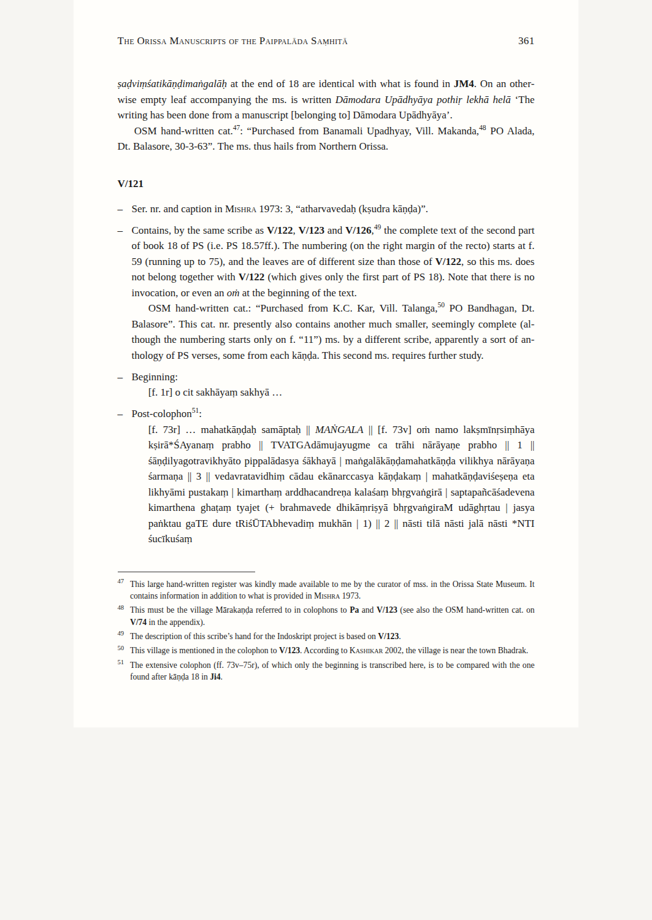The Orissa Manuscripts of the Paippalāda Saṃhitā 361
ṣaḍviṃśatikāṇḍimaṅgalāḥ at the end of 18 are identical with what is found in JM4. On an otherwise empty leaf accompanying the ms. is written Dāmodara Upādhyāya pothiṛ lekhā helā ‘The writing has been done from a manuscript [belonging to] Dāmodara Upādhyāya’.
OSM hand-written cat.47: “Purchased from Banamali Upadhyay, Vill. Makanda,48 PO Alada, Dt. Balasore, 30-3-63”. The ms. thus hails from Northern Orissa.
V/121
Ser. nr. and caption in Mishra 1973: 3, “atharvavedaḥ (kṣudra kāṇḍa)”.
Contains, by the same scribe as V/122, V/123 and V/126,49 the complete text of the second part of book 18 of PS (i.e. PS 18.57ff.). The numbering (on the right margin of the recto) starts at f. 59 (running up to 75), and the leaves are of different size than those of V/122, so this ms. does not belong together with V/122 (which gives only the first part of PS 18). Note that there is no invocation, or even an oṁ at the beginning of the text.
OSM hand-written cat.: “Purchased from K.C. Kar, Vill. Talanga,50 PO Bandhagan, Dt. Balasore”. This cat. nr. presently also contains another much smaller, seemingly complete (although the numbering starts only on f. “11”) ms. by a different scribe, apparently a sort of anthology of PS verses, some from each kāṇḍa. This second ms. requires further study.
Beginning:
[f. 1r] o cit sakhāyaṃ sakhyā …
Post-colophon51:
[f. 73r] … mahatkāṇḍaḥ samāptaḥ || MAṄGALA || [f. 73v] oṁ namo lakṣmīnṛsiṃhāya kṣirā*ŚAyanaṃ prabho || TVATGAdāmujayugme ca trāhi nārāyaṇe prabho || 1 || śāṇḍilyagotravikhyāto pippalādasya śākhayā | maṅgalākāṇḍamahatkāṇḍa vilikhya nārāyaṇa śarmaṇa || 3 || vedavratavidhiṃ cādau ekānarccasya kāṇḍakaṃ | mahatkāṇḍaviśeṣeṇa eta likhyāmi pustakaṃ | kimarthaṃ arddhacandreṇa kalaśaṃ bhṛgvaṅgirā | saptapañcāśadevena kimarthena ghaṭaṃ tyajet (+ brahmavede dhikāṃriṣyā bhṛgvaṅgiraM udāghṛtau | jasya paṅktau gaTE dure tRiśŪTAbhevadiṃ mukhān | 1) || 2 || nāsti tilā nāsti jalā nāsti *NTI śucīkuśaṃ
This large hand-written register was kindly made available to me by the curator of mss. in the Orissa State Museum. It contains information in addition to what is provided in Mishra 1973.
This must be the village Mārakaṇḍa referred to in colophons to Pa and V/123 (see also the OSM hand-written cat. on V/74 in the appendix).
The description of this scribe’s hand for the Indoskript project is based on V/123.
This village is mentioned in the colophon to V/123. According to Kashikar 2002, the village is near the town Bhadrak.
The extensive colophon (ff. 73v–75r), of which only the beginning is transcribed here, is to be compared with the one found after kāṇḍa 18 in Ji4.